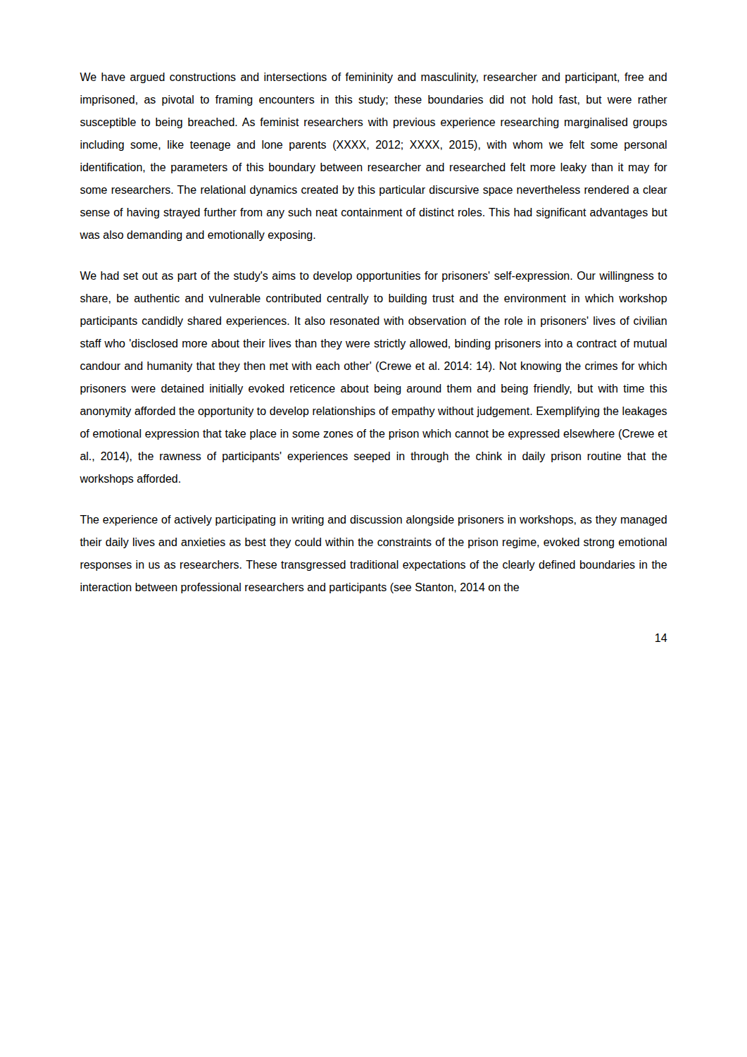We have argued constructions and intersections of femininity and masculinity, researcher and participant, free and imprisoned, as pivotal to framing encounters in this study; these boundaries did not hold fast, but were rather susceptible to being breached. As feminist researchers with previous experience researching marginalised groups including some, like teenage and lone parents (XXXX, 2012; XXXX, 2015), with whom we felt some personal identification, the parameters of this boundary between researcher and researched felt more leaky than it may for some researchers. The relational dynamics created by this particular discursive space nevertheless rendered a clear sense of having strayed further from any such neat containment of distinct roles. This had significant advantages but was also demanding and emotionally exposing.
We had set out as part of the study's aims to develop opportunities for prisoners' self-expression. Our willingness to share, be authentic and vulnerable contributed centrally to building trust and the environment in which workshop participants candidly shared experiences. It also resonated with observation of the role in prisoners' lives of civilian staff who 'disclosed more about their lives than they were strictly allowed, binding prisoners into a contract of mutual candour and humanity that they then met with each other' (Crewe et al. 2014: 14). Not knowing the crimes for which prisoners were detained initially evoked reticence about being around them and being friendly, but with time this anonymity afforded the opportunity to develop relationships of empathy without judgement. Exemplifying the leakages of emotional expression that take place in some zones of the prison which cannot be expressed elsewhere (Crewe et al., 2014), the rawness of participants' experiences seeped in through the chink in daily prison routine that the workshops afforded.
The experience of actively participating in writing and discussion alongside prisoners in workshops, as they managed their daily lives and anxieties as best they could within the constraints of the prison regime, evoked strong emotional responses in us as researchers. These transgressed traditional expectations of the clearly defined boundaries in the interaction between professional researchers and participants (see Stanton, 2014 on the
14